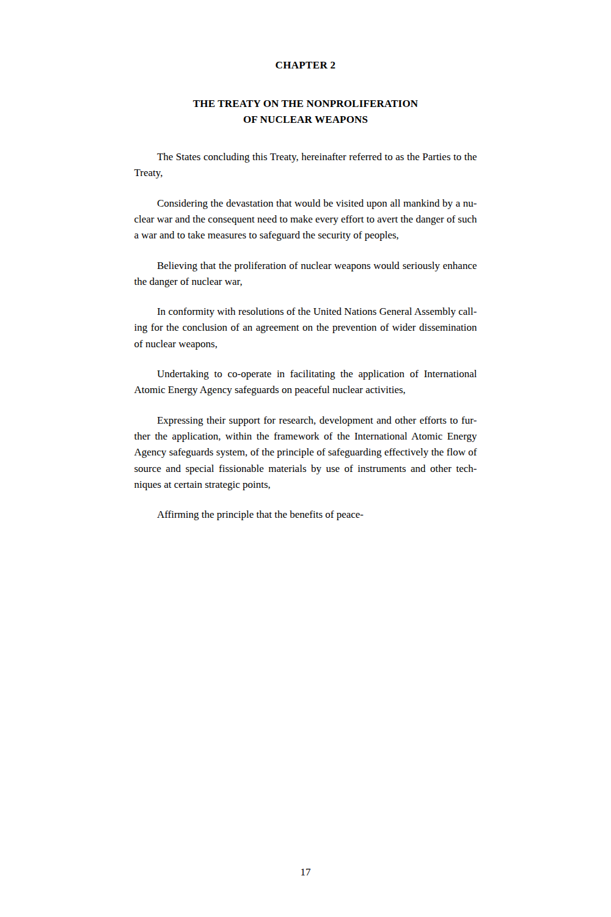CHAPTER 2
THE TREATY ON THE NONPROLIFERATION
OF NUCLEAR WEAPONS
The States concluding this Treaty, hereinafter referred to as the Parties to the Treaty,
Considering the devastation that would be visited upon all mankind by a nuclear war and the consequent need to make every effort to avert the danger of such a war and to take measures to safeguard the security of peoples,
Believing that the proliferation of nuclear weapons would seriously enhance the danger of nuclear war,
In conformity with resolutions of the United Nations General Assembly calling for the conclusion of an agreement on the prevention of wider dissemination of nuclear weapons,
Undertaking to co-operate in facilitating the application of International Atomic Energy Agency safeguards on peaceful nuclear activities,
Expressing their support for research, development and other efforts to further the application, within the framework of the International Atomic Energy Agency safeguards system, of the principle of safeguarding effectively the flow of source and special fissionable materials by use of instruments and other techniques at certain strategic points,
Affirming the principle that the benefits of peace-
17